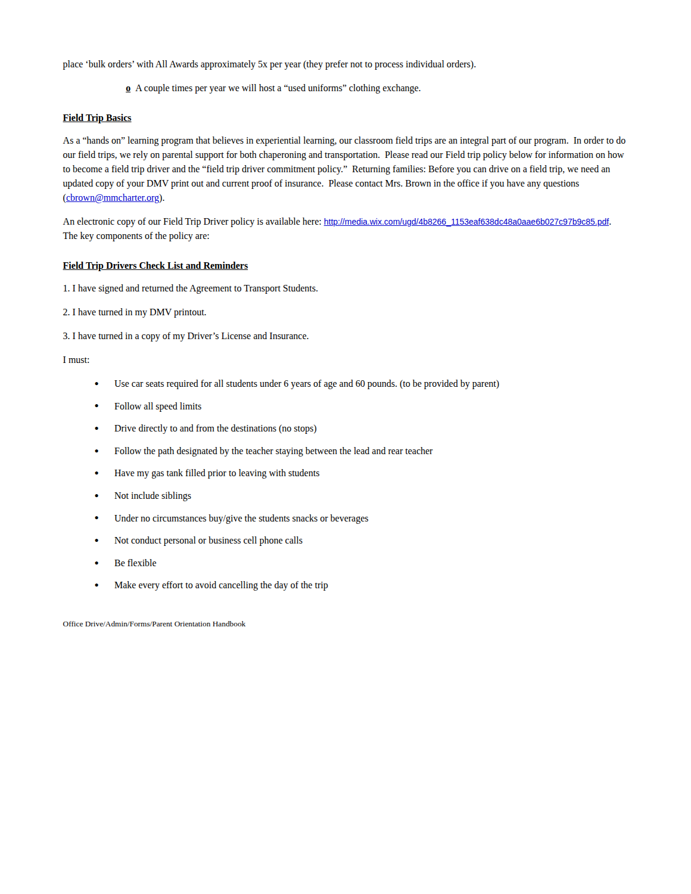place ‘bulk orders’ with All Awards approximately 5x per year (they prefer not to process individual orders).
o A couple times per year we will host a “used uniforms” clothing exchange.
Field Trip Basics
As a “hands on” learning program that believes in experiential learning, our classroom field trips are an integral part of our program. In order to do our field trips, we rely on parental support for both chaperoning and transportation. Please read our Field trip policy below for information on how to become a field trip driver and the “field trip driver commitment policy.” Returning families: Before you can drive on a field trip, we need an updated copy of your DMV print out and current proof of insurance. Please contact Mrs. Brown in the office if you have any questions (cbrown@mmcharter.org).
An electronic copy of our Field Trip Driver policy is available here: http://media.wix.com/ugd/4b8266_1153eaf638dc48a0aae6b027c97b9c85.pdf. The key components of the policy are:
Field Trip Drivers Check List and Reminders
1. I have signed and returned the Agreement to Transport Students.
2. I have turned in my DMV printout.
3. I have turned in a copy of my Driver’s License and Insurance.
I must:
Use car seats required for all students under 6 years of age and 60 pounds. (to be provided by parent)
Follow all speed limits
Drive directly to and from the destinations (no stops)
Follow the path designated by the teacher staying between the lead and rear teacher
Have my gas tank filled prior to leaving with students
Not include siblings
Under no circumstances buy/give the students snacks or beverages
Not conduct personal or business cell phone calls
Be flexible
Make every effort to avoid cancelling the day of the trip
Office Drive/Admin/Forms/Parent Orientation Handbook